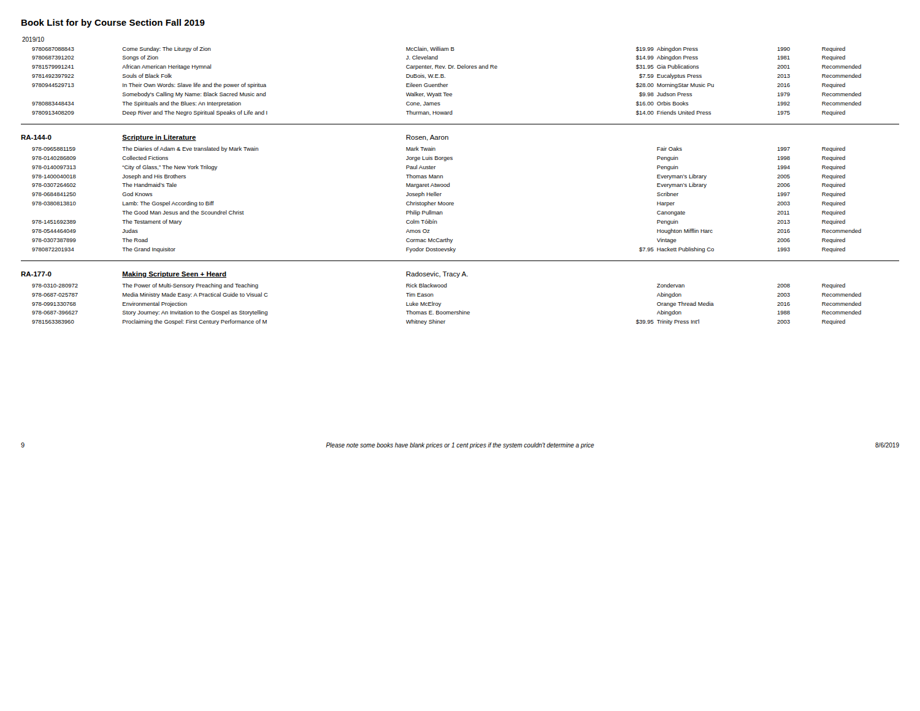Book List for by Course Section Fall 2019
2019/10
| 9780687088843 | Come Sunday: The Liturgy of Zion | McClain, William B | $19.99 | Abingdon Press | 1990 | Required |
| 9780687391202 | Songs of Zion | J. Cleveland | $14.99 | Abingdon Press | 1981 | Required |
| 9781579991241 | African American Heritage Hymnal | Carpenter, Rev. Dr. Delores and Re | $31.95 | Gia Publications | 2001 | Recommended |
| 9781492397922 | Souls of Black Folk | DuBois, W.E.B. | $7.59 | Eucalyptus Press | 2013 | Recommended |
| 9780944529713 | In Their Own Words: Slave life and the power of spiritua | Eileen Guenther | $28.00 | MorningStar Music Pu | 2016 | Required |
| | Somebody's Calling My Name: Black Sacred Music and | Walker, Wyatt Tee | $9.98 | Judson Press | 1979 | Recommended |
| 9780883448434 | The Spirituals and the Blues: An Interpretation | Cone, James | $16.00 | Orbis Books | 1992 | Recommended |
| 9780913408209 | Deep River and The Negro Spiritual Speaks of Life and I | Thurman, Howard | $14.00 | Friends United Press | 1975 | Required |
| RA-144-0 | Scripture in Literature | Rosen, Aaron | |
| 978-0965881159 | The Diaries of Adam & Eve translated by Mark Twain | Mark Twain | | Fair Oaks | 1997 | Required |
| 978-0140286809 | Collected Fictions | Jorge Luis Borges | | Penguin | 1998 | Required |
| 978-0140097313 | “City of Glass,” The New York Trilogy | Paul Auster | | Penguin | 1994 | Required |
| 978-1400040018 | Joseph and His Brothers | Thomas Mann | | Everyman’s Library | 2005 | Required |
| 978-0307264602 | The Handmaid’s Tale | Margaret Atwood | | Everyman’s Library | 2006 | Required |
| 978-0684841250 | God Knows | Joseph Heller | | Scribner | 1997 | Required |
| 978-0380813810 | Lamb: The Gospel According to Biff | Christopher Moore | | Harper | 2003 | Required |
| | The Good Man Jesus and the Scoundrel Christ | Philip Pullman | | Canongate | 2011 | Required |
| 978-1451692389 | The Testament of Mary | Colm Tóibín | | Penguin | 2013 | Required |
| 978-0544464049 | Judas | Amos Oz | | Houghton Mifflin Harc | 2016 | Recommended |
| 978-0307387899 | The Road | Cormac McCarthy | | Vintage | 2006 | Required |
| 9780872201934 | The Grand Inquisitor | Fyodor Dostoevsky | $7.95 | Hackett Publishing Co | 1993 | Required |
| RA-177-0 | Making Scripture Seen + Heard | Radosevic, Tracy A. | |
| 978-0310-280972 | The Power of Multi-Sensory Preaching and Teaching | Rick Blackwood | | Zondervan | 2008 | Required |
| 978-0687-025787 | Media Ministry Made Easy: A Practical Guide to Visual C | Tim Eason | | Abingdon | 2003 | Recommended |
| 978-0991330768 | Environmental Projection | Luke McElroy | | Orange Thread Media | 2016 | Recommended |
| 978-0687-396627 | Story Journey: An Invitation to the Gospel as Storytelling | Thomas E. Boomershine | | Abingdon | 1988 | Recommended |
| 9781563383960 | Proclaiming the Gospel: First Century Performance of M | Whitney Shiner | $39.95 | Trinity Press Int'l | 2003 | Required |
9
Please note some books have blank prices or 1 cent prices if the system couldn't determine a price
8/6/2019